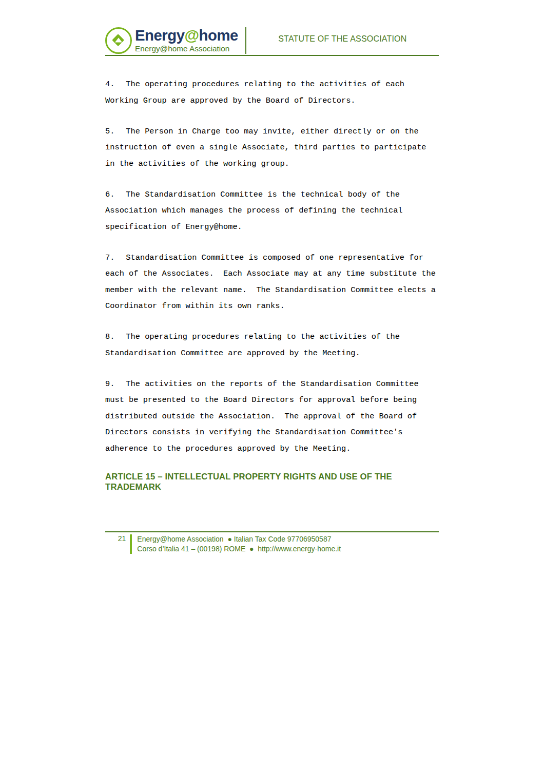Energy@home
Energy@home Association
STATUTE OF THE ASSOCIATION
4. The operating procedures relating to the activities of each Working Group are approved by the Board of Directors.
5. The Person in Charge too may invite, either directly or on the instruction of even a single Associate, third parties to participate in the activities of the working group.
6. The Standardisation Committee is the technical body of the Association which manages the process of defining the technical specification of Energy@home.
7. Standardisation Committee is composed of one representative for each of the Associates. Each Associate may at any time substitute the member with the relevant name. The Standardisation Committee elects a Coordinator from within its own ranks.
8. The operating procedures relating to the activities of the Standardisation Committee are approved by the Meeting.
9. The activities on the reports of the Standardisation Committee must be presented to the Board Directors for approval before being distributed outside the Association. The approval of the Board of Directors consists in verifying the Standardisation Committee's adherence to the procedures approved by the Meeting.
ARTICLE 15 – INTELLECTUAL PROPERTY RIGHTS AND USE OF THE TRADEMARK
21
Energy@home Association ● Italian Tax Code 97706950587
Corso d’Italia 41 – (00198) ROME ● http://www.energy-home.it